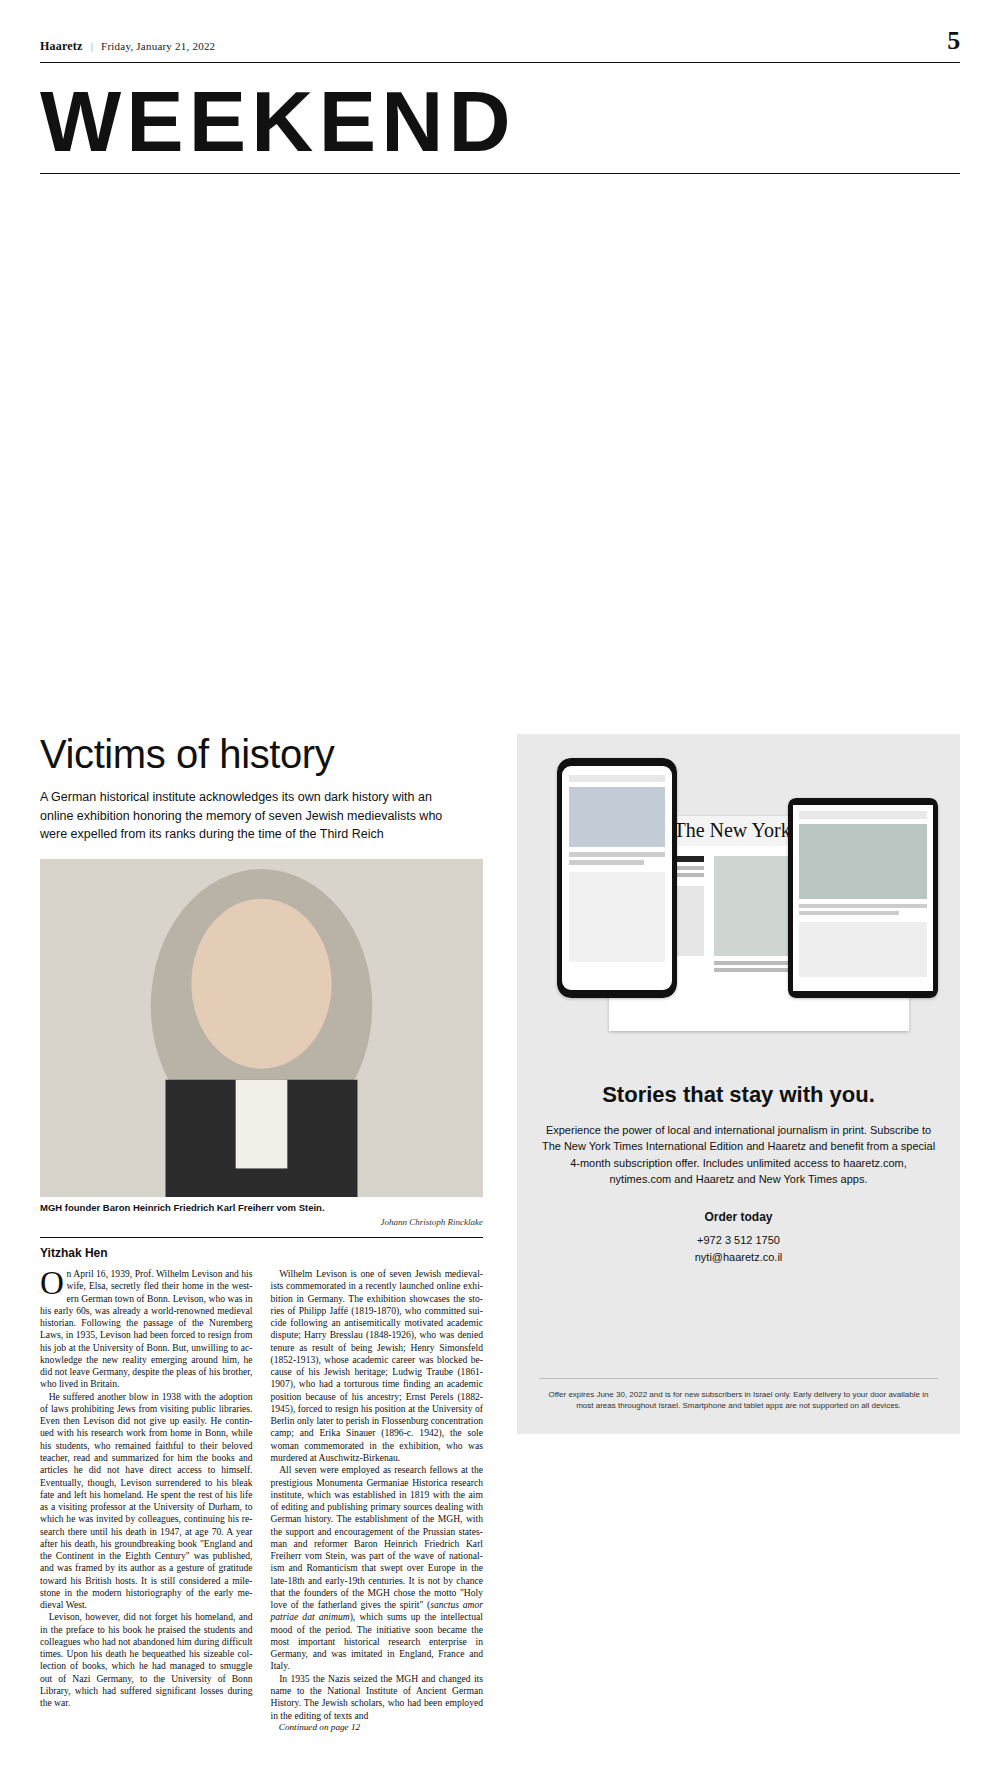Haaretz | Friday, January 21, 2022
5
Weekend
Victims of history
A German historical institute acknowledges its own dark history with an online exhibition honoring the memory of seven Jewish medievalists who were expelled from its ranks during the time of the Third Reich
MGH founder Baron Heinrich Friedrich Karl Freiherr vom Stein.
Johann Christoph Rincklake
Yitzhak Hen
On April 16, 1939, Prof. Wilhelm Levison and his wife, Elsa, secretly fled their home in the western German town of Bonn. Levison, who was in his early 60s, was already a world-renowned medieval historian. Following the passage of the Nuremberg Laws, in 1935, Levison had been forced to resign from his job at the University of Bonn. But, unwilling to acknowledge the new reality emerging around him, he did not leave Germany, despite the pleas of his brother, who lived in Britain.
He suffered another blow in 1938 with the adoption of laws prohibiting Jews from visiting public libraries. Even then Levison did not give up easily. He continued with his research work from home in Bonn, while his students, who remained faithful to their beloved teacher, read and summarized for him the books and articles he did not have direct access to himself. Eventually, though, Levison surrendered to his bleak fate and left his homeland. He spent the rest of his life as a visiting professor at the University of Durham, to which he was invited by colleagues, continuing his research there until his death in 1947, at age 70. A year after his death, his groundbreaking book "England and the Continent in the Eighth Century" was published, and was framed by its author as a gesture of gratitude toward his British hosts. It is still considered a milestone in the modern historiography of the early medieval West.
Levison, however, did not forget his homeland, and in the preface to his book he praised the students and colleagues who had not abandoned him during difficult times. Upon his death he bequeathed his sizeable collection of books, which he had managed to smuggle out of Nazi Germany, to the University of Bonn Library, which had suffered significant losses during the war.
Wilhelm Levison is one of seven Jewish medievalists commemorated in a recently launched online exhibition in Germany. The exhibition showcases the stories of Philipp Jaffé (1819-1870), who committed suicide following an antisemitically motivated academic dispute; Harry Bresslau (1848-1926), who was denied tenure as result of being Jewish; Henry Simonsfeld (1852-1913), whose academic career was blocked because of his Jewish heritage; Ludwig Traube (1861-1907), who had a torturous time finding an academic position because of his ancestry; Ernst Perels (1882-1945), forced to resign his position at the University of Berlin only later to perish in Flossenburg concentration camp; and Erika Sinauer (1896-c. 1942), the sole woman commemorated in the exhibition, who was murdered at Auschwitz-Birkenau.
All seven were employed as research fellows at the prestigious Monumenta Germaniae Historica research institute, which was established in 1819 with the aim of editing and publishing primary sources dealing with German history. The establishment of the MGH, with the support and encouragement of the Prussian statesman and reformer Baron Heinrich Friedrich Karl Freiherr vom Stein, was part of the wave of nationalism and Romanticism that swept over Europe in the late-18th and early-19th centuries. It is not by chance that the founders of the MGH chose the motto "Holy love of the fatherland gives the spirit" (sanctus amor patriae dat animum), which sums up the intellectual mood of the period. The initiative soon became the most important historical research enterprise in Germany, and was imitated in England, France and Italy.
In 1935 the Nazis seized the MGH and changed its name to the National Institute of Ancient German History. The Jewish scholars, who had been employed in the editing of texts and
Continued on page 12
Stories that stay with you.
Experience the power of local and international journalism in print. Subscribe to The New York Times International Edition and Haaretz and benefit from a special 4-month subscription offer. Includes unlimited access to haaretz.com, nytimes.com and Haaretz and New York Times apps.
Order today
+972 3 512 1750
nyti@haaretz.co.il
Offer expires June 30, 2022 and is for new subscribers in Israel only. Early delivery to your door available in most areas throughout Israel. Smartphone and tablet apps are not supported on all devices.